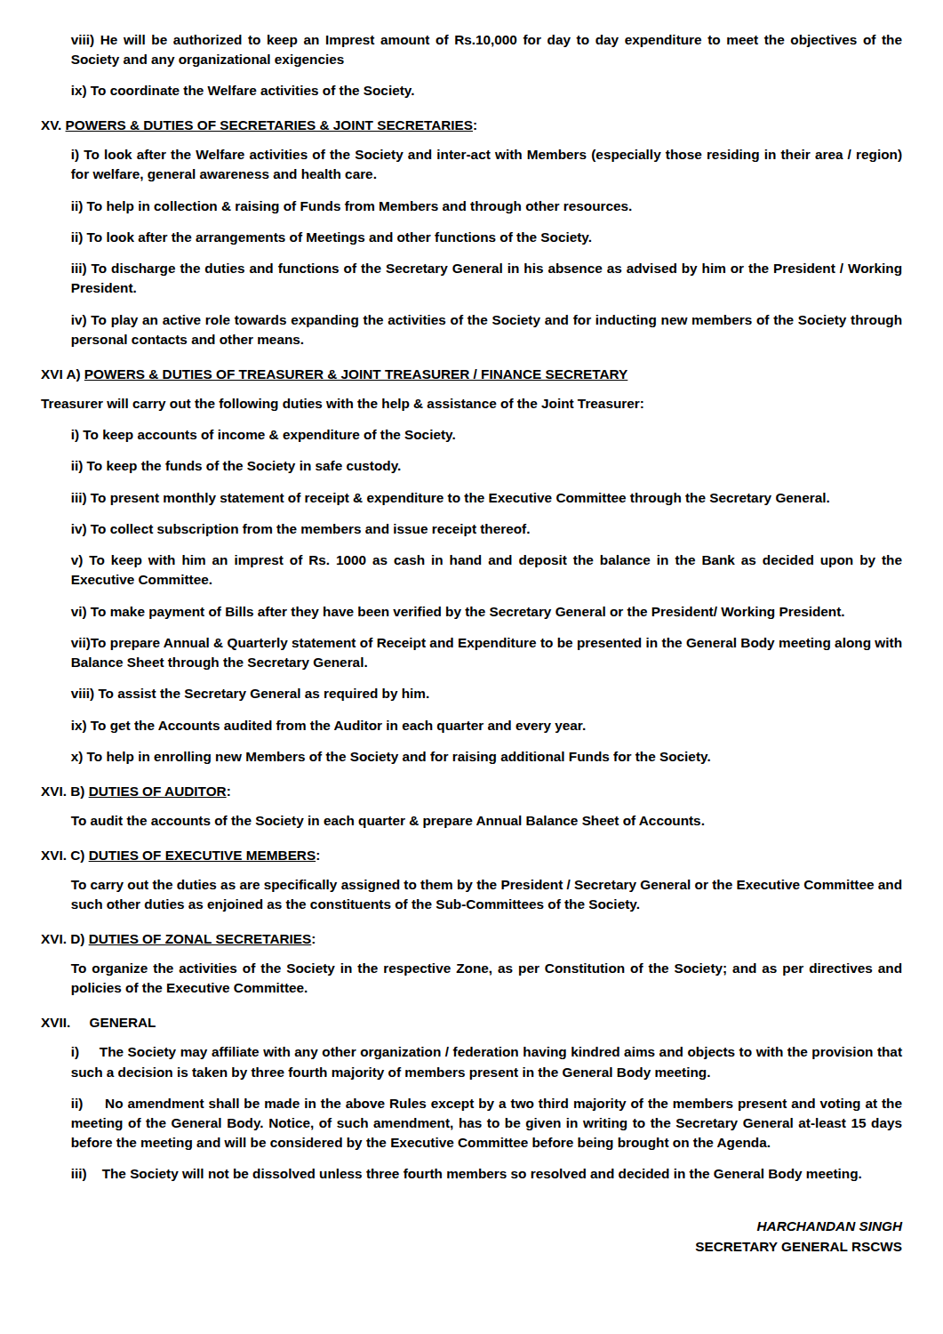viii) He will be authorized to keep an Imprest amount of Rs.10,000 for day to day expenditure to meet the objectives of the Society and any organizational exigencies
ix) To coordinate the Welfare activities of the Society.
XV. POWERS & DUTIES OF SECRETARIES & JOINT SECRETARIES:
i) To look after the Welfare activities of the Society and inter-act with Members (especially those residing in their area / region) for welfare, general awareness and health care.
ii) To help in collection & raising of Funds from Members and through other resources.
ii) To look after the arrangements of Meetings and other functions of the Society.
iii) To discharge the duties and functions of the Secretary General in his absence as advised by him or the President / Working President.
iv) To play an active role towards expanding the activities of the Society and for inducting new members of the Society through personal contacts and other means.
XVI A) POWERS & DUTIES OF TREASURER & JOINT TREASURER / FINANCE SECRETARY
Treasurer will carry out the following duties with the help & assistance of the Joint Treasurer:
i) To keep accounts of income & expenditure of the Society.
ii) To keep the funds of the Society in safe custody.
iii) To present monthly statement of receipt & expenditure to the Executive Committee through the Secretary General.
iv) To collect subscription from the members and issue receipt thereof.
v) To keep with him an imprest of Rs. 1000 as cash in hand and deposit the balance in the Bank as decided upon by the Executive Committee.
vi) To make payment of Bills after they have been verified by the Secretary General or the President/ Working President.
vii)To prepare Annual & Quarterly statement of Receipt and Expenditure to be presented in the General Body meeting along with Balance Sheet through the Secretary General.
viii) To assist the Secretary General as required by him.
ix) To get the Accounts audited from the Auditor in each quarter and every year.
x) To help in enrolling new Members of the Society and for raising additional Funds for the Society.
XVI. B) DUTIES OF AUDITOR:
To audit the accounts of the Society in each quarter & prepare Annual Balance Sheet of Accounts.
XVI. C) DUTIES OF EXECUTIVE MEMBERS:
To carry out the duties as are specifically assigned to them by the President / Secretary General or the Executive Committee and such other duties as enjoined as the constituents of the Sub-Committees of the Society.
XVI. D) DUTIES OF ZONAL SECRETARIES:
To organize the activities of the Society in the respective Zone, as per Constitution of the Society; and as per directives and policies of the Executive Committee.
XVII. GENERAL
i) The Society may affiliate with any other organization / federation having kindred aims and objects to with the provision that such a decision is taken by three fourth majority of members present in the General Body meeting.
ii) No amendment shall be made in the above Rules except by a two third majority of the members present and voting at the meeting of the General Body. Notice, of such amendment, has to be given in writing to the Secretary General at-least 15 days before the meeting and will be considered by the Executive Committee before being brought on the Agenda.
iii) The Society will not be dissolved unless three fourth members so resolved and decided in the General Body meeting.
HARCHANDAN SINGH
SECRETARY GENERAL RSCWS